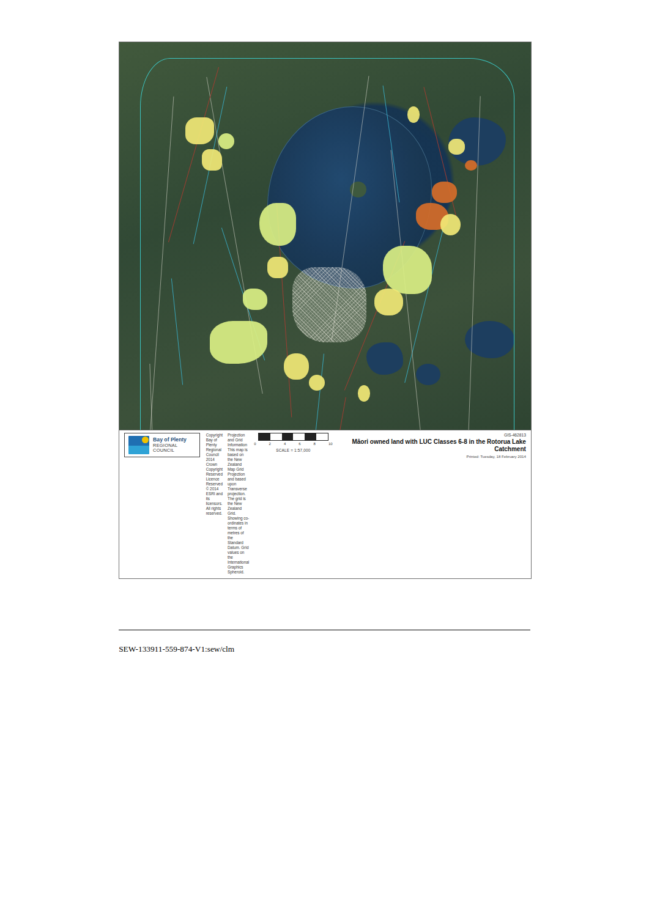Legend
State Highway
Local Road
Catchment Boundary
River
LUC Class
6
7
8
Bay of PlentyREGIONAL COUNCIL
Copyright
Bay of Plenty Regional Council 2014
Crown Copyright Reserved
Licence Reserved
© 2014 ESRI and its licensors. All rights reserved.
Projection and Grid Information
This map is based on the New Zealand Map Grid Projection and based upon Transverse projection. The grid is the New Zealand Grid.
Showing co-ordinates in terms of metres of the Standard Datum. Grid values on the International Graphics Spheroid.
0246810
SCALE = 1:57,000
GIS-462813
Māori owned land with LUC Classes 6-8 in the Rotorua Lake Catchment
Printed: Tuesday, 18 February 2014
SEW-133911-559-874-V1:sew/clm